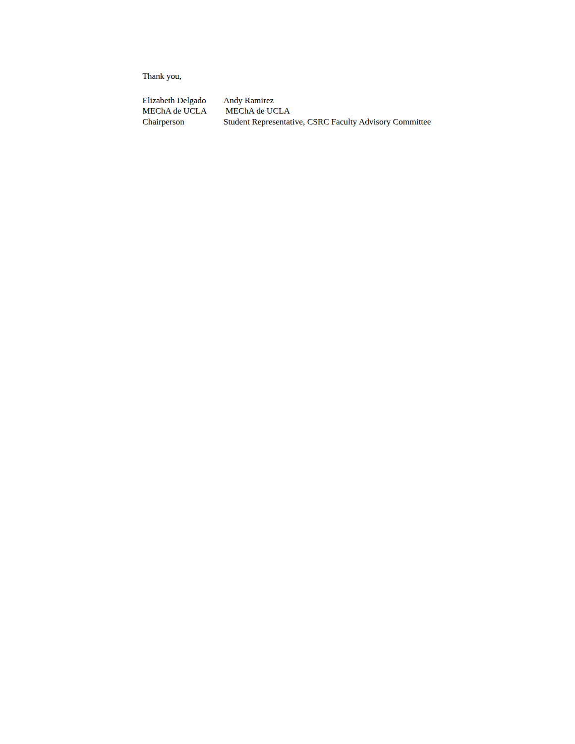Thank you,
| Elizabeth Delgado | Andy Ramirez |
| MEChA de UCLA | MEChA de UCLA |
| Chairperson | Student Representative, CSRC Faculty Advisory Committee |